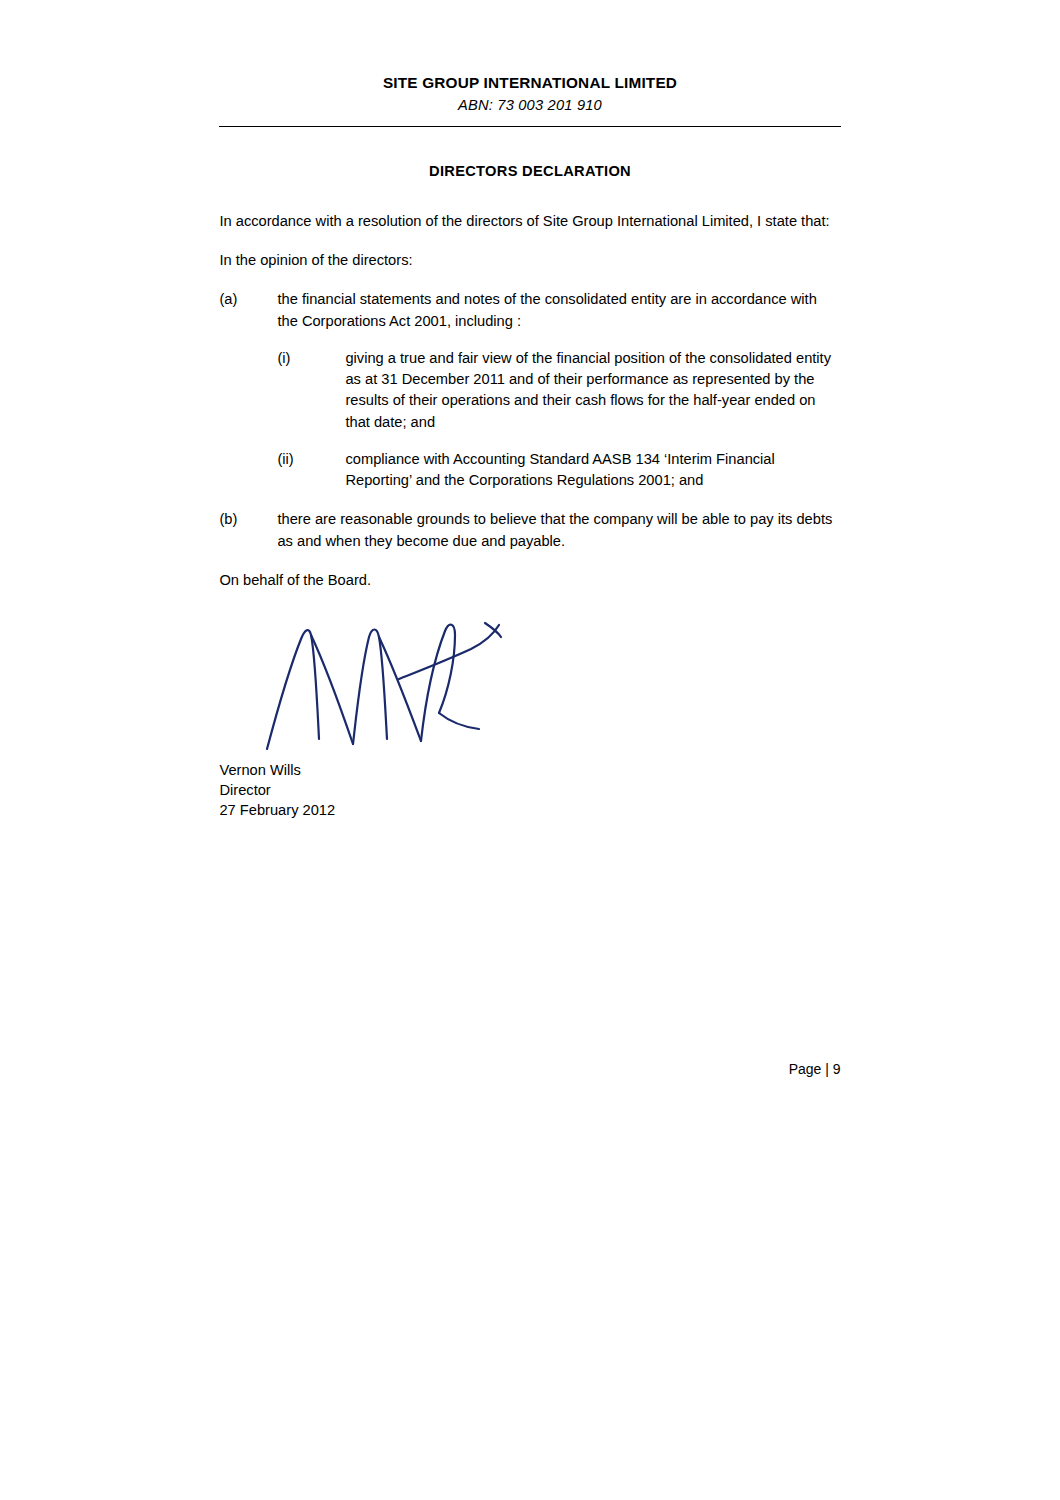SITE GROUP INTERNATIONAL LIMITED
ABN: 73 003 201 910
DIRECTORS DECLARATION
In accordance with a resolution of the directors of Site Group International Limited, I state that:
In the opinion of the directors:
(a)
the financial statements and notes of the consolidated entity are in accordance with the Corporations Act 2001, including :
(i)
giving a true and fair view of the financial position of the consolidated entity as at 31 December 2011 and of their performance as represented by the results of their operations and their cash flows for the half-year ended on that date; and
(ii)
compliance with Accounting Standard AASB 134 ‘Interim Financial Reporting’ and the Corporations Regulations 2001; and
(b)
there are reasonable grounds to believe that the company will be able to pay its debts as and when they become due and payable.
On behalf of the Board.
Vernon Wills
Director
27 February 2012
Page | 9